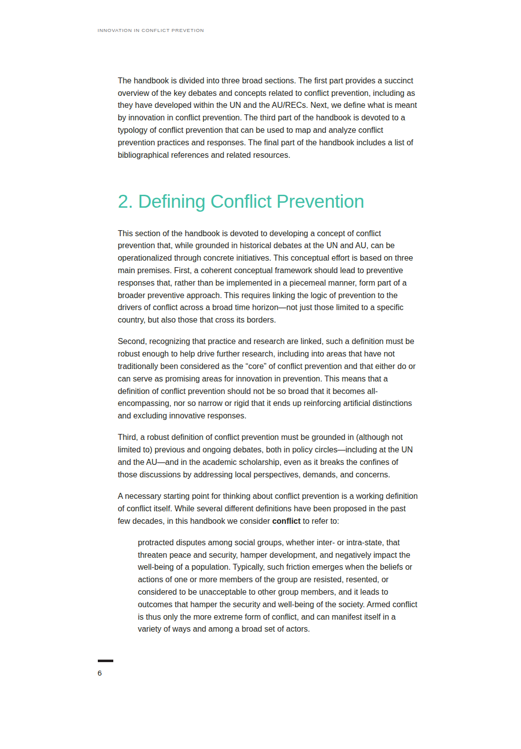Innovation in Conflict Prevetion
The handbook is divided into three broad sections. The first part provides a succinct overview of the key debates and concepts related to conflict prevention, including as they have developed within the UN and the AU/RECs. Next, we define what is meant by innovation in conflict prevention. The third part of the handbook is devoted to a typology of conflict prevention that can be used to map and analyze conflict prevention practices and responses. The final part of the handbook includes a list of bibliographical references and related resources.
2. Defining Conflict Prevention
This section of the handbook is devoted to developing a concept of conflict prevention that, while grounded in historical debates at the UN and AU, can be operationalized through concrete initiatives. This conceptual effort is based on three main premises. First, a coherent conceptual framework should lead to preventive responses that, rather than be implemented in a piecemeal manner, form part of a broader preventive approach. This requires linking the logic of prevention to the drivers of conflict across a broad time horizon—not just those limited to a specific country, but also those that cross its borders.
Second, recognizing that practice and research are linked, such a definition must be robust enough to help drive further research, including into areas that have not traditionally been considered as the “core” of conflict prevention and that either do or can serve as promising areas for innovation in prevention. This means that a definition of conflict prevention should not be so broad that it becomes all-encompassing, nor so narrow or rigid that it ends up reinforcing artificial distinctions and excluding innovative responses.
Third, a robust definition of conflict prevention must be grounded in (although not limited to) previous and ongoing debates, both in policy circles—including at the UN and the AU—and in the academic scholarship, even as it breaks the confines of those discussions by addressing local perspectives, demands, and concerns.
A necessary starting point for thinking about conflict prevention is a working definition of conflict itself. While several different definitions have been proposed in the past few decades, in this handbook we consider conflict to refer to:
protracted disputes among social groups, whether inter- or intra-state, that threaten peace and security, hamper development, and negatively impact the well-being of a population. Typically, such friction emerges when the beliefs or actions of one or more members of the group are resisted, resented, or considered to be unacceptable to other group members, and it leads to outcomes that hamper the security and well-being of the society. Armed conflict is thus only the more extreme form of conflict, and can manifest itself in a variety of ways and among a broad set of actors.
6